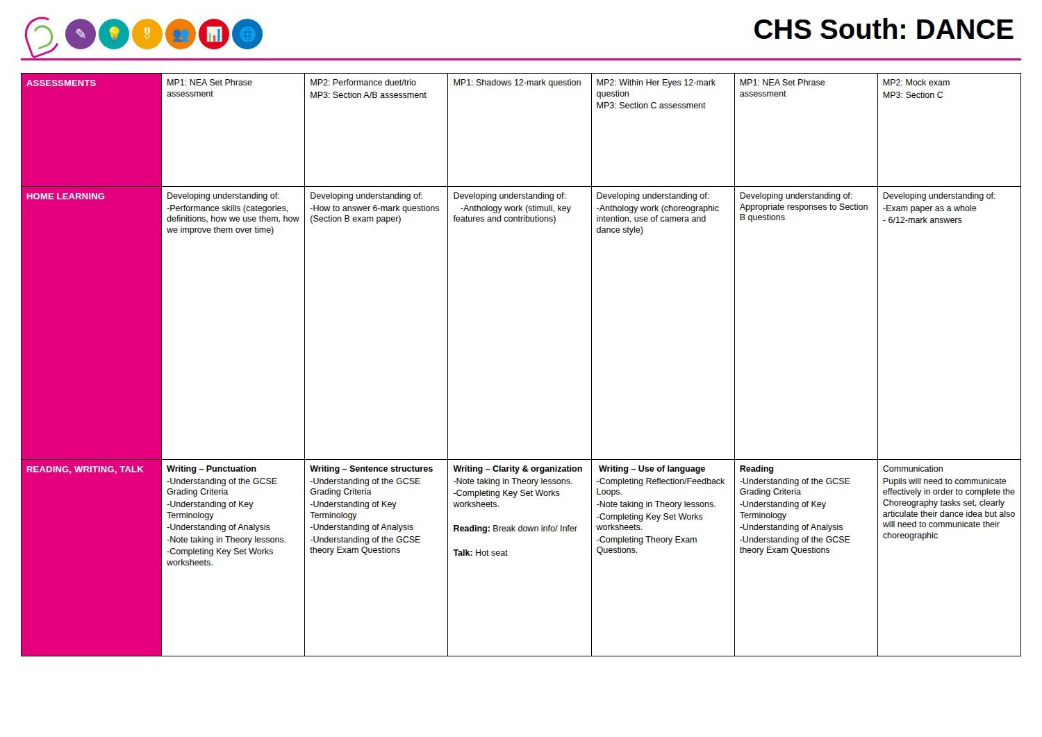✎
💡
🎖
👥
📊
🌐
CHS South: DANCE
| ASSESSMENTS | MP1: NEA Set Phrase assessment | MP2: Performance duet/trio MP3: Section A/B assessment | MP1: Shadows 12-mark question | MP2: Within Her Eyes 12-mark question MP3: Section C assessment | MP1: NEA Set Phrase assessment | MP2: Mock exam MP3: Section C |
| HOME LEARNING | Developing understanding of: -Performance skills (categories, definitions, how we use them, how we improve them over time) | Developing understanding of: -How to answer 6-mark questions (Section B exam paper) | Developing understanding of: -Anthology work (stimuli, key features and contributions) | Developing understanding of: -Anthology work (choreographic intention, use of camera and dance style) | Developing understanding of: Appropriate responses to Section B questions | Developing understanding of: -Exam paper as a whole - 6/12-mark answers |
| READING, WRITING, TALK | Writing – Punctuation -Understanding of the GCSE Grading Criteria -Understanding of Key Terminology -Understanding of Analysis -Note taking in Theory lessons. -Completing Key Set Works worksheets. | Writing – Sentence structures -Understanding of the GCSE Grading Criteria -Understanding of Key Terminology -Understanding of Analysis -Understanding of the GCSE theory Exam Questions | Writing – Clarity & organization -Note taking in Theory lessons. -Completing Key Set Works worksheets. Reading: Break down info/ Infer Talk: Hot seat | Writing – Use of language -Completing Reflection/Feedback Loops. -Note taking in Theory lessons. -Completing Key Set Works worksheets. -Completing Theory Exam Questions. | Reading -Understanding of the GCSE Grading Criteria -Understanding of Key Terminology -Understanding of Analysis -Understanding of the GCSE theory Exam Questions | Communication Pupils will need to communicate effectively in order to complete the Choreography tasks set, clearly articulate their dance idea but also will need to communicate their choreographic |